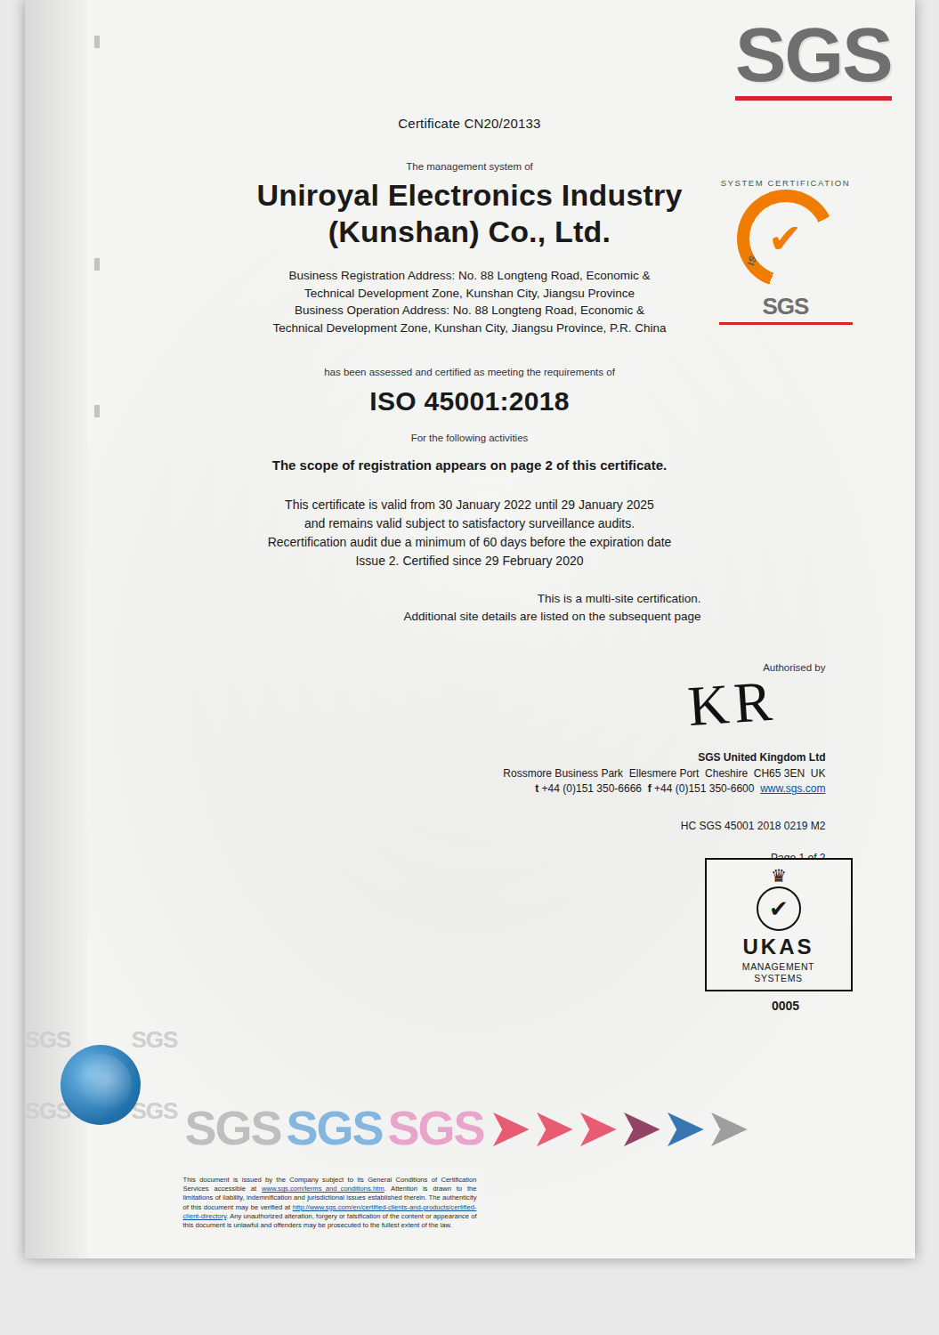SGS
System Certification
ISO 45001 ✔
SGS
Certificate CN20/20133
The management system of
Uniroyal Electronics Industry
(Kunshan) Co., Ltd.
Business Registration Address: No. 88 Longteng Road, Economic &
Technical Development Zone, Kunshan City, Jiangsu Province
Business Operation Address: No. 88 Longteng Road, Economic &
Technical Development Zone, Kunshan City, Jiangsu Province, P.R. China
has been assessed and certified as meeting the requirements of
ISO 45001:2018
For the following activities
The scope of registration appears on page 2 of this certificate.
This certificate is valid from 30 January 2022 until 29 January 2025
and remains valid subject to satisfactory surveillance audits.
Recertification audit due a minimum of 60 days before the expiration date
Issue 2. Certified since 29 February 2020
This is a multi-site certification.
Additional site details are listed on the subsequent page
Authorised by
K R
SGS United Kingdom Ltd
Rossmore Business Park Ellesmere Port Cheshire CH65 3EN UK
t +44 (0)151 350-6666 f +44 (0)151 350-6600 www.sgs.com
HC SGS 45001 2018 0219 M2
Page 1 of 2
♛
✔
UKAS
MANAGEMENT
SYSTEMS
0005
SGS
SGS
SGS
SGS
SGS SGS SGS ➤ ➤ ➤ ➤ ➤ ➤
This document is issued by the Company subject to its General Conditions of Certification Services accessible at www.sgs.com/terms_and_conditions.htm. Attention is drawn to the limitations of liability, indemnification and jurisdictional issues established therein. The authenticity of this document may be verified at http://www.sgs.com/en/certified-clients-and-products/certified-client-directory. Any unauthorized alteration, forgery or falsification of the content or appearance of this document is unlawful and offenders may be prosecuted to the fullest extent of the law.